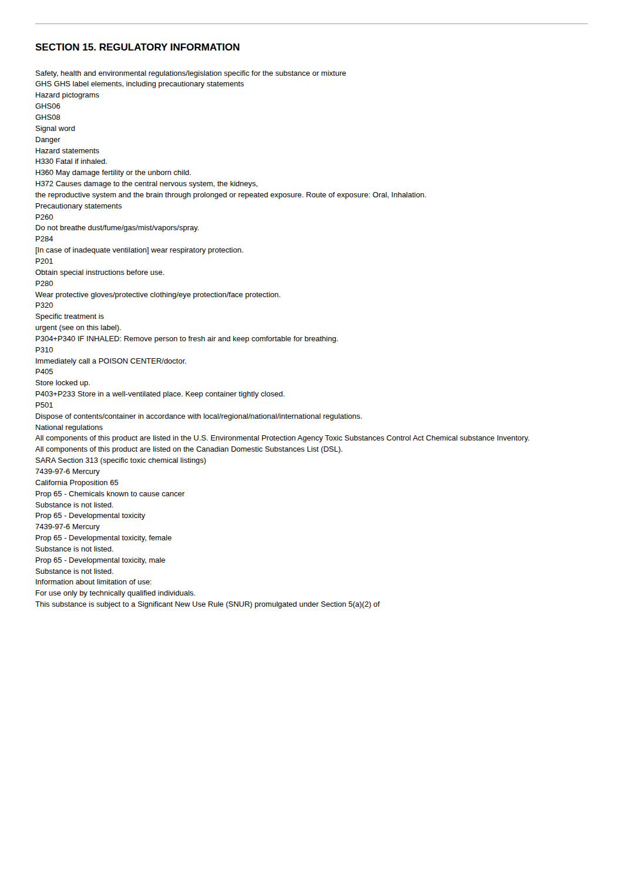SECTION 15. REGULATORY INFORMATION
Safety, health and environmental regulations/legislation specific for the substance or mixture
GHS GHS label elements, including precautionary statements
Hazard pictograms
GHS06
GHS08
Signal word
Danger
Hazard statements
H330 Fatal if inhaled.
H360 May damage fertility or the unborn child.
H372 Causes damage to the central nervous system, the kidneys,
the reproductive system and the brain through prolonged or repeated exposure. Route of exposure: Oral, Inhalation.
Precautionary statements
P260
Do not breathe dust/fume/gas/mist/vapors/spray.
P284
[In case of inadequate ventilation] wear respiratory protection.
P201
Obtain special instructions before use.
P280
Wear protective gloves/protective clothing/eye protection/face protection.
P320
Specific treatment is
urgent (see on this label).
P304+P340 IF INHALED: Remove person to fresh air and keep comfortable for breathing.
P310
Immediately call a POISON CENTER/doctor.
P405
Store locked up.
P403+P233 Store in a well-ventilated place. Keep container tightly closed.
P501
Dispose of contents/container in accordance with local/regional/national/international regulations.
National regulations
All components of this product are listed in the U.S. Environmental Protection Agency Toxic Substances Control Act Chemical substance Inventory.
All components of this product are listed on the Canadian Domestic Substances List (DSL).
SARA Section 313 (specific toxic chemical listings)
7439-97-6 Mercury
California Proposition 65
Prop 65 - Chemicals known to cause cancer
Substance is not listed.
Prop 65 - Developmental toxicity
7439-97-6 Mercury
Prop 65 - Developmental toxicity, female
Substance is not listed.
Prop 65 - Developmental toxicity, male
Substance is not listed.
Information about limitation of use:
For use only by technically qualified individuals.
This substance is subject to a Significant New Use Rule (SNUR) promulgated under Section 5(a)(2) of